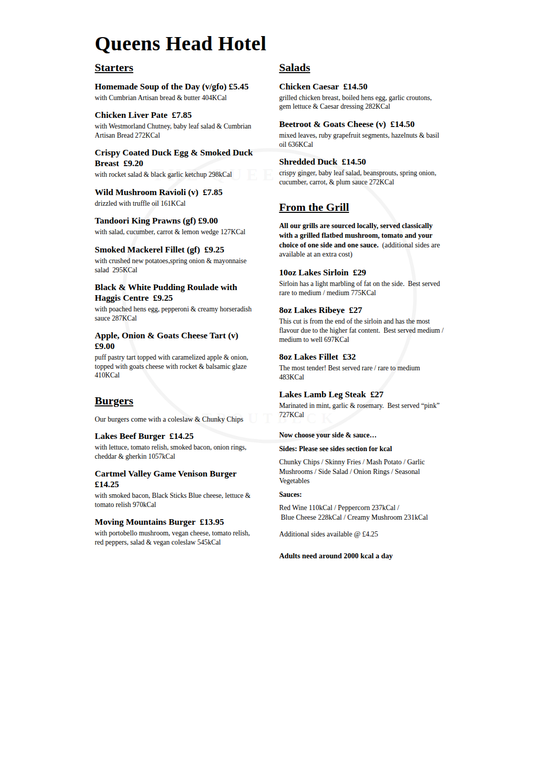TROUTBECK
Queens Head Hotel
Starters
Homemade Soup of the Day (v/gfo) £5.45 with Cumbrian Artisan bread & butter 404KCal
Chicken Liver Pate £7.85 with Westmorland Chutney, baby leaf salad & Cumbrian Artisan Bread 272KCal
Crispy Coated Duck Egg & Smoked Duck Breast £9.20 with rocket salad & black garlic ketchup 298kCal
Wild Mushroom Ravioli (v) £7.85 drizzled with truffle oil 161KCal
Tandoori King Prawns (gf) £9.00 with salad, cucumber, carrot & lemon wedge 127KCal
Smoked Mackerel Fillet (gf) £9.25 with crushed new potatoes,spring onion & mayonnaise salad 295KCal
Black & White Pudding Roulade with Haggis Centre £9.25 with poached hens egg, pepperoni & creamy horseradish sauce 287KCal
Apple, Onion & Goats Cheese Tart (v) £9.00 puff pastry tart topped with caramelized apple & onion, topped with goats cheese with rocket & balsamic glaze 410KCal
Burgers
Our burgers come with a coleslaw & Chunky Chips
Lakes Beef Burger £14.25 with lettuce, tomato relish, smoked bacon, onion rings, cheddar & gherkin 1057kCal
Cartmel Valley Game Venison Burger £14.25 with smoked bacon, Black Sticks Blue cheese, lettuce & tomato relish 970kCal
Moving Mountains Burger £13.95 with portobello mushroom, vegan cheese, tomato relish, red peppers, salad & vegan coleslaw 545kCal
Salads
Chicken Caesar £14.50 grilled chicken breast, boiled hens egg, garlic croutons, gem lettuce & Caesar dressing 282KCal
Beetroot & Goats Cheese (v) £14.50 mixed leaves, ruby grapefruit segments, hazelnuts & basil oil 636KCal
Shredded Duck £14.50 crispy ginger, baby leaf salad, beansprouts, spring onion, cucumber, carrot, & plum sauce 272KCal
From the Grill
All our grills are sourced locally, served classically with a grilled flatbed mushroom, tomato and your choice of one side and one sauce. (additional sides are available at an extra cost)
10oz Lakes Sirloin £29 Sirloin has a light marbling of fat on the side. Best served rare to medium / medium 775KCal
8oz Lakes Ribeye £27 This cut is from the end of the sirloin and has the most flavour due to the higher fat content. Best served medium / medium to well 697KCal
8oz Lakes Fillet £32 The most tender! Best served rare / rare to medium 483KCal
Lakes Lamb Leg Steak £27 Marinated in mint, garlic & rosemary. Best served “pink” 727KCal
Now choose your side & sauce…
Sides: Please see sides section for kcal
Chunky Chips / Skinny Fries / Mash Potato / Garlic Mushrooms / Side Salad / Onion Rings / Seasonal Vegetables
Sauces:
Red Wine 110kCal / Peppercorn 237kCal /
Blue Cheese 228kCal / Creamy Mushroom 231kCal
Additional sides available @ £4.25
Adults need around 2000 kcal a day